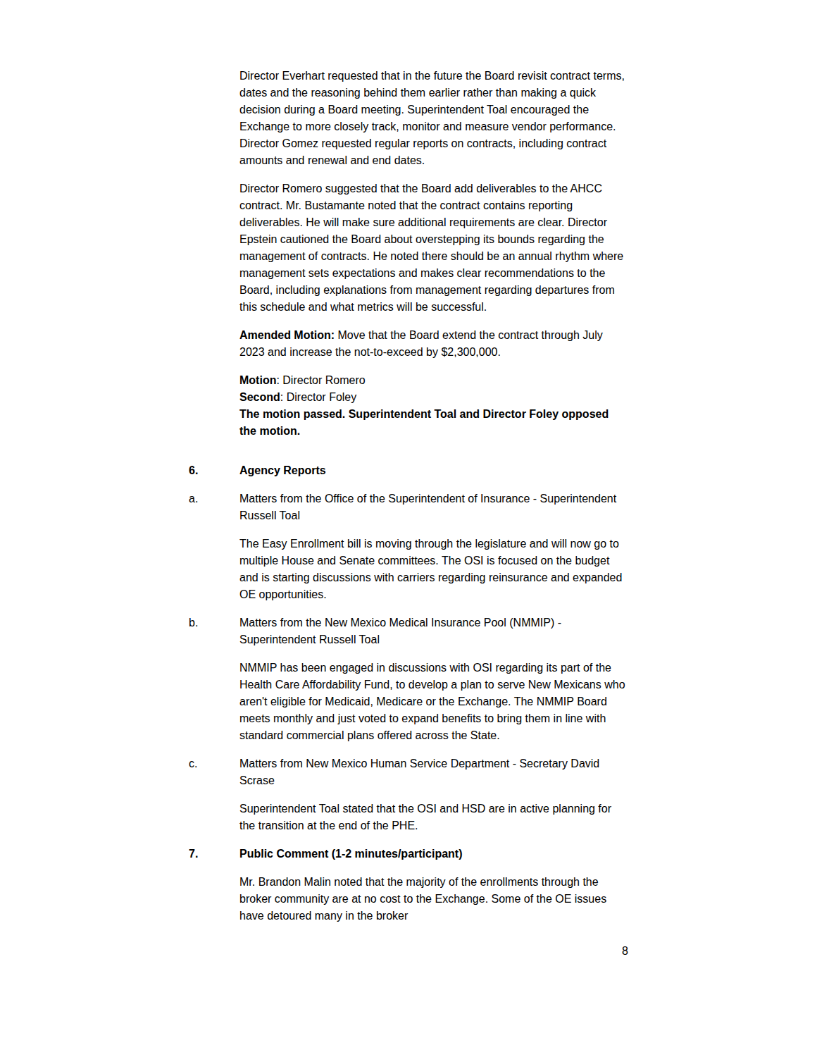Director Everhart requested that in the future the Board revisit contract terms, dates and the reasoning behind them earlier rather than making a quick decision during a Board meeting. Superintendent Toal encouraged the Exchange to more closely track, monitor and measure vendor performance. Director Gomez requested regular reports on contracts, including contract amounts and renewal and end dates.
Director Romero suggested that the Board add deliverables to the AHCC contract. Mr. Bustamante noted that the contract contains reporting deliverables. He will make sure additional requirements are clear. Director Epstein cautioned the Board about overstepping its bounds regarding the management of contracts. He noted there should be an annual rhythm where management sets expectations and makes clear recommendations to the Board, including explanations from management regarding departures from this schedule and what metrics will be successful.
Amended Motion: Move that the Board extend the contract through July 2023 and increase the not-to-exceed by $2,300,000.
Motion: Director Romero
Second: Director Foley
The motion passed. Superintendent Toal and Director Foley opposed the motion.
6.
Agency Reports
a.
Matters from the Office of the Superintendent of Insurance - Superintendent Russell Toal
The Easy Enrollment bill is moving through the legislature and will now go to multiple House and Senate committees. The OSI is focused on the budget and is starting discussions with carriers regarding reinsurance and expanded OE opportunities.
b.
Matters from the New Mexico Medical Insurance Pool (NMMIP) - Superintendent Russell Toal
NMMIP has been engaged in discussions with OSI regarding its part of the Health Care Affordability Fund, to develop a plan to serve New Mexicans who aren't eligible for Medicaid, Medicare or the Exchange. The NMMIP Board meets monthly and just voted to expand benefits to bring them in line with standard commercial plans offered across the State.
c.
Matters from New Mexico Human Service Department - Secretary David Scrase
Superintendent Toal stated that the OSI and HSD are in active planning for the transition at the end of the PHE.
7.
Public Comment (1-2 minutes/participant)
Mr. Brandon Malin noted that the majority of the enrollments through the broker community are at no cost to the Exchange. Some of the OE issues have detoured many in the broker
8